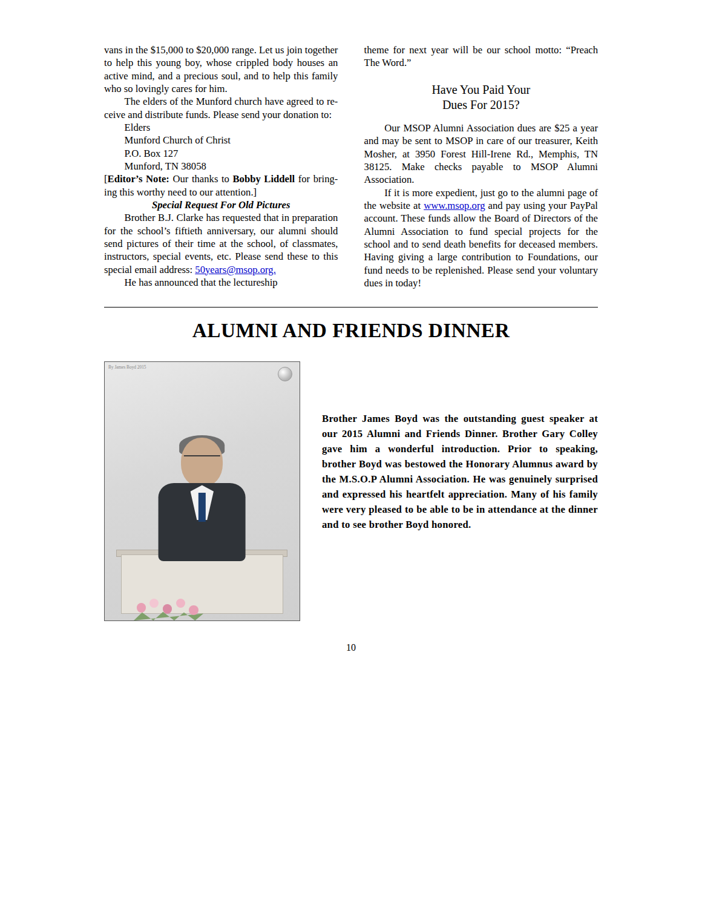vans in the $15,000 to $20,000 range. Let us join together to help this young boy, whose crippled body houses an active mind, and a precious soul, and to help this family who so lovingly cares for him.
The elders of the Munford church have agreed to receive and distribute funds. Please send your donation to:
Elders
Munford Church of Christ
P.O. Box 127
Munford, TN 38058
[Editor’s Note: Our thanks to Bobby Liddell for bringing this worthy need to our attention.]
Special Request For Old Pictures
Brother B.J. Clarke has requested that in preparation for the school’s fiftieth anniversary, our alumni should send pictures of their time at the school, of classmates, instructors, special events, etc. Please send these to this special email address: 50years@msop.org.
He has announced that the lectureship
theme for next year will be our school motto: “Preach The Word.”
Have You Paid Your
Dues For 2015?
Our MSOP Alumni Association dues are $25 a year and may be sent to MSOP in care of our treasurer, Keith Mosher, at 3950 Forest Hill-Irene Rd., Memphis, TN 38125. Make checks payable to MSOP Alumni Association.
If it is more expedient, just go to the alumni page of the website at www.msop.org and pay using your PayPal account. These funds allow the Board of Directors of the Alumni Association to fund special projects for the school and to send death benefits for deceased members. Having giving a large contribution to Foundations, our fund needs to be replenished. Please send your voluntary dues in today!
ALUMNI AND FRIENDS DINNER
By James Boyd 2015
Brother James Boyd was the outstanding guest speaker at our 2015 Alumni and Friends Dinner. Brother Gary Colley gave him a wonderful introduction. Prior to speaking, brother Boyd was bestowed the Honorary Alumnus award by the M.S.O.P Alumni Association. He was genuinely surprised and expressed his heartfelt appreciation. Many of his family were very pleased to be able to be in attendance at the dinner and to see brother Boyd honored.
10